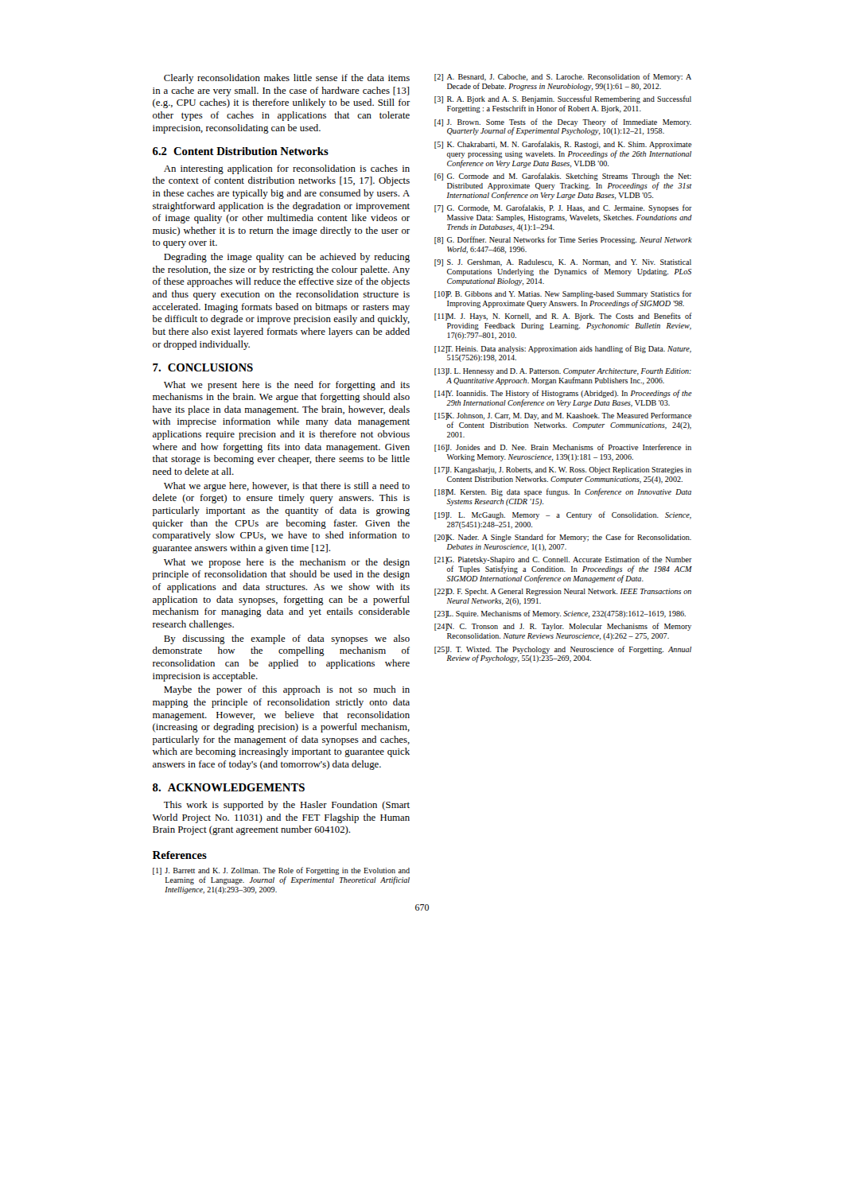Clearly reconsolidation makes little sense if the data items in a cache are very small. In the case of hardware caches [13] (e.g., CPU caches) it is therefore unlikely to be used. Still for other types of caches in applications that can tolerate imprecision, reconsolidating can be used.
6.2 Content Distribution Networks
An interesting application for reconsolidation is caches in the context of content distribution networks [15, 17]. Objects in these caches are typically big and are consumed by users. A straightforward application is the degradation or improvement of image quality (or other multimedia content like videos or music) whether it is to return the image directly to the user or to query over it.
Degrading the image quality can be achieved by reducing the resolution, the size or by restricting the colour palette. Any of these approaches will reduce the effective size of the objects and thus query execution on the reconsolidation structure is accelerated. Imaging formats based on bitmaps or rasters may be difficult to degrade or improve precision easily and quickly, but there also exist layered formats where layers can be added or dropped individually.
7. CONCLUSIONS
What we present here is the need for forgetting and its mechanisms in the brain. We argue that forgetting should also have its place in data management. The brain, however, deals with imprecise information while many data management applications require precision and it is therefore not obvious where and how forgetting fits into data management. Given that storage is becoming ever cheaper, there seems to be little need to delete at all.
What we argue here, however, is that there is still a need to delete (or forget) to ensure timely query answers. This is particularly important as the quantity of data is growing quicker than the CPUs are becoming faster. Given the comparatively slow CPUs, we have to shed information to guarantee answers within a given time [12].
What we propose here is the mechanism or the design principle of reconsolidation that should be used in the design of applications and data structures. As we show with its application to data synopses, forgetting can be a powerful mechanism for managing data and yet entails considerable research challenges.
By discussing the example of data synopses we also demonstrate how the compelling mechanism of reconsolidation can be applied to applications where imprecision is acceptable.
Maybe the power of this approach is not so much in mapping the principle of reconsolidation strictly onto data management. However, we believe that reconsolidation (increasing or degrading precision) is a powerful mechanism, particularly for the management of data synopses and caches, which are becoming increasingly important to guarantee quick answers in face of today's (and tomorrow's) data deluge.
8. ACKNOWLEDGEMENTS
This work is supported by the Hasler Foundation (Smart World Project No. 11031) and the FET Flagship the Human Brain Project (grant agreement number 604102).
References
[1] J. Barrett and K. J. Zollman. The Role of Forgetting in the Evolution and Learning of Language. Journal of Experimental Theoretical Artificial Intelligence, 21(4):293–309, 2009.
[2] A. Besnard, J. Caboche, and S. Laroche. Reconsolidation of Memory: A Decade of Debate. Progress in Neurobiology, 99(1):61 – 80, 2012.
[3] R. A. Bjork and A. S. Benjamin. Successful Remembering and Successful Forgetting : a Festschrift in Honor of Robert A. Bjork, 2011.
[4] J. Brown. Some Tests of the Decay Theory of Immediate Memory. Quarterly Journal of Experimental Psychology, 10(1):12–21, 1958.
[5] K. Chakrabarti, M. N. Garofalakis, R. Rastogi, and K. Shim. Approximate query processing using wavelets. In Proceedings of the 26th International Conference on Very Large Data Bases, VLDB '00.
[6] G. Cormode and M. Garofalakis. Sketching Streams Through the Net: Distributed Approximate Query Tracking. In Proceedings of the 31st International Conference on Very Large Data Bases, VLDB '05.
[7] G. Cormode, M. Garofalakis, P. J. Haas, and C. Jermaine. Synopses for Massive Data: Samples, Histograms, Wavelets, Sketches. Foundations and Trends in Databases, 4(1):1–294.
[8] G. Dorffner. Neural Networks for Time Series Processing. Neural Network World, 6:447–468, 1996.
[9] S. J. Gershman, A. Radulescu, K. A. Norman, and Y. Niv. Statistical Computations Underlying the Dynamics of Memory Updating. PLoS Computational Biology, 2014.
[10] P. B. Gibbons and Y. Matias. New Sampling-based Summary Statistics for Improving Approximate Query Answers. In Proceedings of SIGMOD '98.
[11] M. J. Hays, N. Kornell, and R. A. Bjork. The Costs and Benefits of Providing Feedback During Learning. Psychonomic Bulletin Review, 17(6):797–801, 2010.
[12] T. Heinis. Data analysis: Approximation aids handling of Big Data. Nature, 515(7526):198, 2014.
[13] J. L. Hennessy and D. A. Patterson. Computer Architecture, Fourth Edition: A Quantitative Approach. Morgan Kaufmann Publishers Inc., 2006.
[14] Y. Ioannidis. The History of Histograms (Abridged). In Proceedings of the 29th International Conference on Very Large Data Bases, VLDB '03.
[15] K. Johnson, J. Carr, M. Day, and M. Kaashoek. The Measured Performance of Content Distribution Networks. Computer Communications, 24(2), 2001.
[16] J. Jonides and D. Nee. Brain Mechanisms of Proactive Interference in Working Memory. Neuroscience, 139(1):181 – 193, 2006.
[17] J. Kangasharju, J. Roberts, and K. W. Ross. Object Replication Strategies in Content Distribution Networks. Computer Communications, 25(4), 2002.
[18] M. Kersten. Big data space fungus. In Conference on Innovative Data Systems Research (CIDR '15).
[19] J. L. McGaugh. Memory – a Century of Consolidation. Science, 287(5451):248–251, 2000.
[20] K. Nader. A Single Standard for Memory; the Case for Reconsolidation. Debates in Neuroscience, 1(1), 2007.
[21] G. Piatetsky-Shapiro and C. Connell. Accurate Estimation of the Number of Tuples Satisfying a Condition. In Proceedings of the 1984 ACM SIGMOD International Conference on Management of Data.
[22] D. F. Specht. A General Regression Neural Network. IEEE Transactions on Neural Networks, 2(6), 1991.
[23] L. Squire. Mechanisms of Memory. Science, 232(4758):1612–1619, 1986.
[24] N. C. Tronson and J. R. Taylor. Molecular Mechanisms of Memory Reconsolidation. Nature Reviews Neuroscience, (4):262 – 275, 2007.
[25] J. T. Wixted. The Psychology and Neuroscience of Forgetting. Annual Review of Psychology, 55(1):235–269, 2004.
670